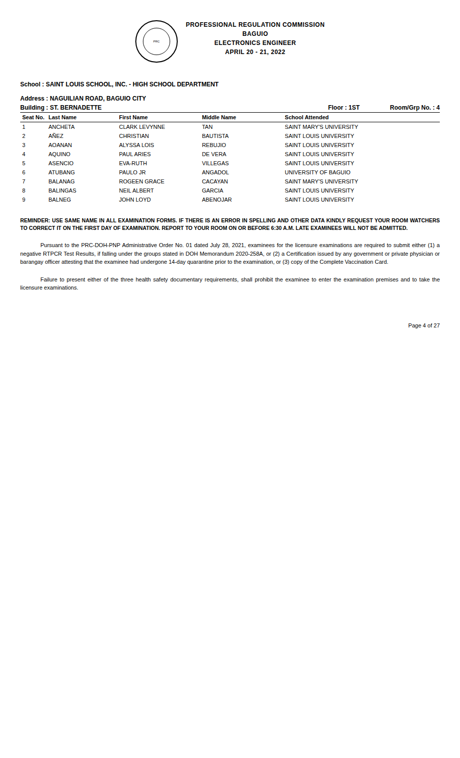PRC
PROFESSIONAL REGULATION COMMISSION
BAGUIO
ELECTRONICS ENGINEER
APRIL 20 - 21, 2022
School : SAINT LOUIS SCHOOL, INC. - HIGH SCHOOL DEPARTMENT
Address : NAGUILIAN ROAD, BAGUIO CITY
Building : ST. BERNADETTE
Floor : 1ST Room/Grp No. : 4
| Seat No. | Last Name | First Name | Middle Name | School Attended |
| --- | --- | --- | --- | --- |
| 1 | ANCHETA | CLARK LEVYNNE | TAN | SAINT MARY'S UNIVERSITY |
| 2 | AÑEZ | CHRISTIAN | BAUTISTA | SAINT LOUIS UNIVERSITY |
| 3 | AOANAN | ALYSSA LOIS | REBUJIO | SAINT LOUIS UNIVERSITY |
| 4 | AQUINO | PAUL ARIES | DE VERA | SAINT LOUIS UNIVERSITY |
| 5 | ASENCIO | EVA-RUTH | VILLEGAS | SAINT LOUIS UNIVERSITY |
| 6 | ATUBANG | PAULO JR | ANGADOL | UNIVERSITY OF BAGUIO |
| 7 | BALANAG | ROGEEN GRACE | CACAYAN | SAINT MARY'S UNIVERSITY |
| 8 | BALINGAS | NEIL ALBERT | GARCIA | SAINT LOUIS UNIVERSITY |
| 9 | BALNEG | JOHN LOYD | ABENOJAR | SAINT LOUIS UNIVERSITY |
REMINDER: USE SAME NAME IN ALL EXAMINATION FORMS. IF THERE IS AN ERROR IN SPELLING AND OTHER DATA KINDLY REQUEST YOUR ROOM WATCHERS TO CORRECT IT ON THE FIRST DAY OF EXAMINATION. REPORT TO YOUR ROOM ON OR BEFORE 6:30 A.M. LATE EXAMINEES WILL NOT BE ADMITTED.
Pursuant to the PRC-DOH-PNP Administrative Order No. 01 dated July 28, 2021, examinees for the licensure examinations are required to submit either (1) a negative RTPCR Test Results, if falling under the groups stated in DOH Memorandum 2020-258A, or (2) a Certification issued by any government or private physician or barangay officer attesting that the examinee had undergone 14-day quarantine prior to the examination, or (3) copy of the Complete Vaccination Card.
Failure to present either of the three health safety documentary requirements, shall prohibit the examinee to enter the examination premises and to take the licensure examinations.
Page 4 of 27